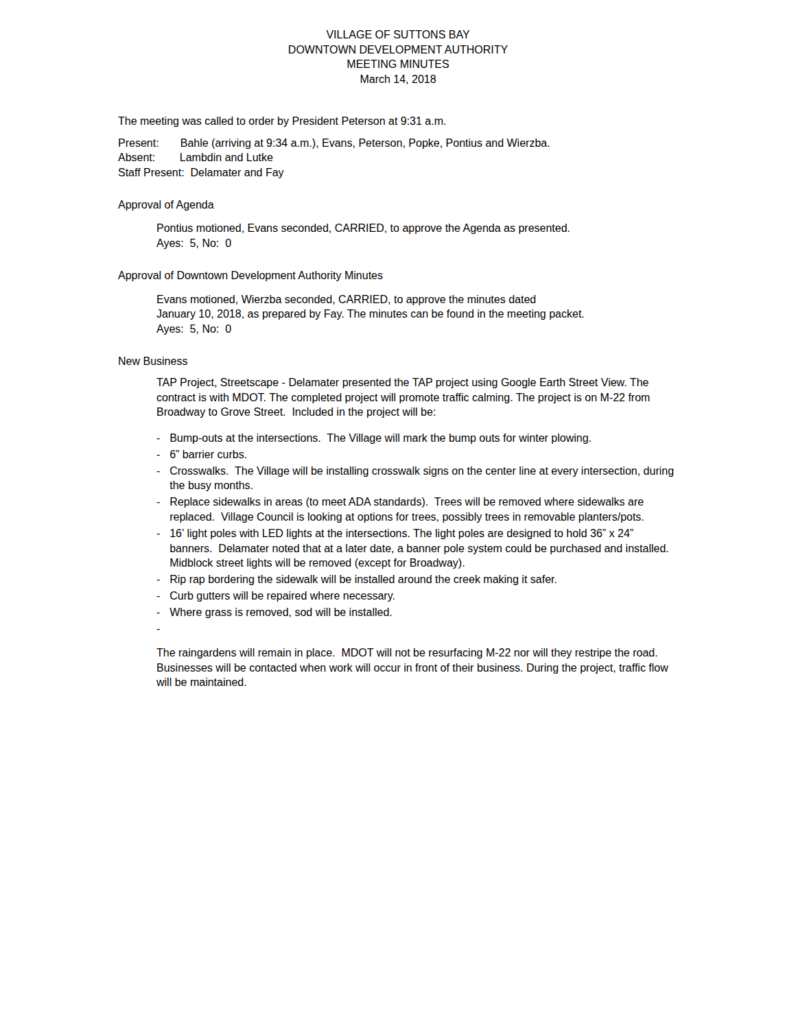VILLAGE OF SUTTONS BAY
DOWNTOWN DEVELOPMENT AUTHORITY
MEETING MINUTES
March 14, 2018
The meeting was called to order by President Peterson at 9:31 a.m.
Present: Bahle (arriving at 9:34 a.m.), Evans, Peterson, Popke, Pontius and Wierzba.
Absent: Lambdin and Lutke
Staff Present: Delamater and Fay
Approval of Agenda
Pontius motioned, Evans seconded, CARRIED, to approve the Agenda as presented.
Ayes: 5, No: 0
Approval of Downtown Development Authority Minutes
Evans motioned, Wierzba seconded, CARRIED, to approve the minutes dated
January 10, 2018, as prepared by Fay. The minutes can be found in the meeting packet.
Ayes: 5, No: 0
New Business
TAP Project, Streetscape - Delamater presented the TAP project using Google Earth Street View. The contract is with MDOT. The completed project will promote traffic calming. The project is on M-22 from Broadway to Grove Street. Included in the project will be:
Bump-outs at the intersections. The Village will mark the bump outs for winter plowing.
6” barrier curbs.
Crosswalks. The Village will be installing crosswalk signs on the center line at every intersection, during the busy months.
Replace sidewalks in areas (to meet ADA standards). Trees will be removed where sidewalks are replaced. Village Council is looking at options for trees, possibly trees in removable planters/pots.
16’ light poles with LED lights at the intersections. The light poles are designed to hold 36” x 24” banners. Delamater noted that at a later date, a banner pole system could be purchased and installed. Midblock street lights will be removed (except for Broadway).
Rip rap bordering the sidewalk will be installed around the creek making it safer.
Curb gutters will be repaired where necessary.
Where grass is removed, sod will be installed.
The raingardens will remain in place. MDOT will not be resurfacing M-22 nor will they restripe the road. Businesses will be contacted when work will occur in front of their business. During the project, traffic flow will be maintained.